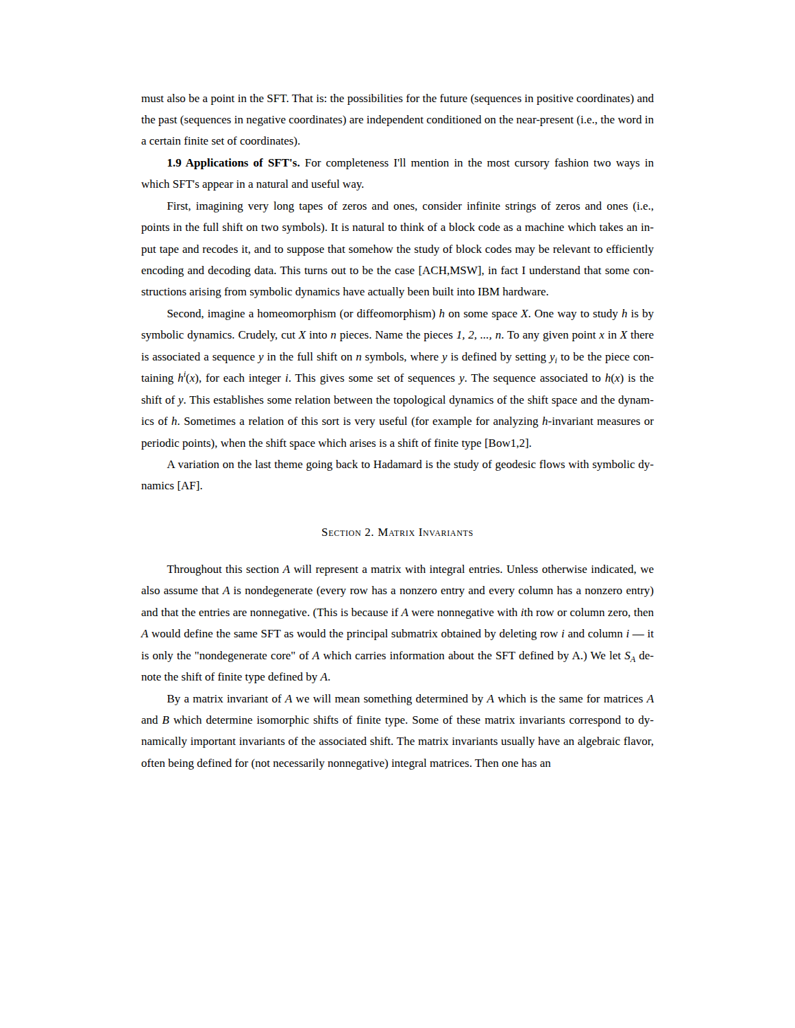must also be a point in the SFT. That is: the possibilities for the future (sequences in positive coordinates) and the past (sequences in negative coordinates) are independent conditioned on the near-present (i.e., the word in a certain finite set of coordinates).
1.9 Applications of SFT's. For completeness I'll mention in the most cursory fashion two ways in which SFT's appear in a natural and useful way.
First, imagining very long tapes of zeros and ones, consider infinite strings of zeros and ones (i.e., points in the full shift on two symbols). It is natural to think of a block code as a machine which takes an input tape and recodes it, and to suppose that somehow the study of block codes may be relevant to efficiently encoding and decoding data. This turns out to be the case [ACH,MSW], in fact I understand that some constructions arising from symbolic dynamics have actually been built into IBM hardware.
Second, imagine a homeomorphism (or diffeomorphism) h on some space X. One way to study h is by symbolic dynamics. Crudely, cut X into n pieces. Name the pieces 1, 2, ..., n. To any given point x in X there is associated a sequence y in the full shift on n symbols, where y is defined by setting yi to be the piece containing hi(x), for each integer i. This gives some set of sequences y. The sequence associated to h(x) is the shift of y. This establishes some relation between the topological dynamics of the shift space and the dynamics of h. Sometimes a relation of this sort is very useful (for example for analyzing h-invariant measures or periodic points), when the shift space which arises is a shift of finite type [Bow1,2].
A variation on the last theme going back to Hadamard is the study of geodesic flows with symbolic dynamics [AF].
Section 2. Matrix Invariants
Throughout this section A will represent a matrix with integral entries. Unless otherwise indicated, we also assume that A is nondegenerate (every row has a nonzero entry and every column has a nonzero entry) and that the entries are nonnegative. (This is because if A were nonnegative with ith row or column zero, then A would define the same SFT as would the principal submatrix obtained by deleting row i and column i — it is only the "nondegenerate core" of A which carries information about the SFT defined by A.) We let SA denote the shift of finite type defined by A.
By a matrix invariant of A we will mean something determined by A which is the same for matrices A and B which determine isomorphic shifts of finite type. Some of these matrix invariants correspond to dynamically important invariants of the associated shift. The matrix invariants usually have an algebraic flavor, often being defined for (not necessarily nonnegative) integral matrices. Then one has an